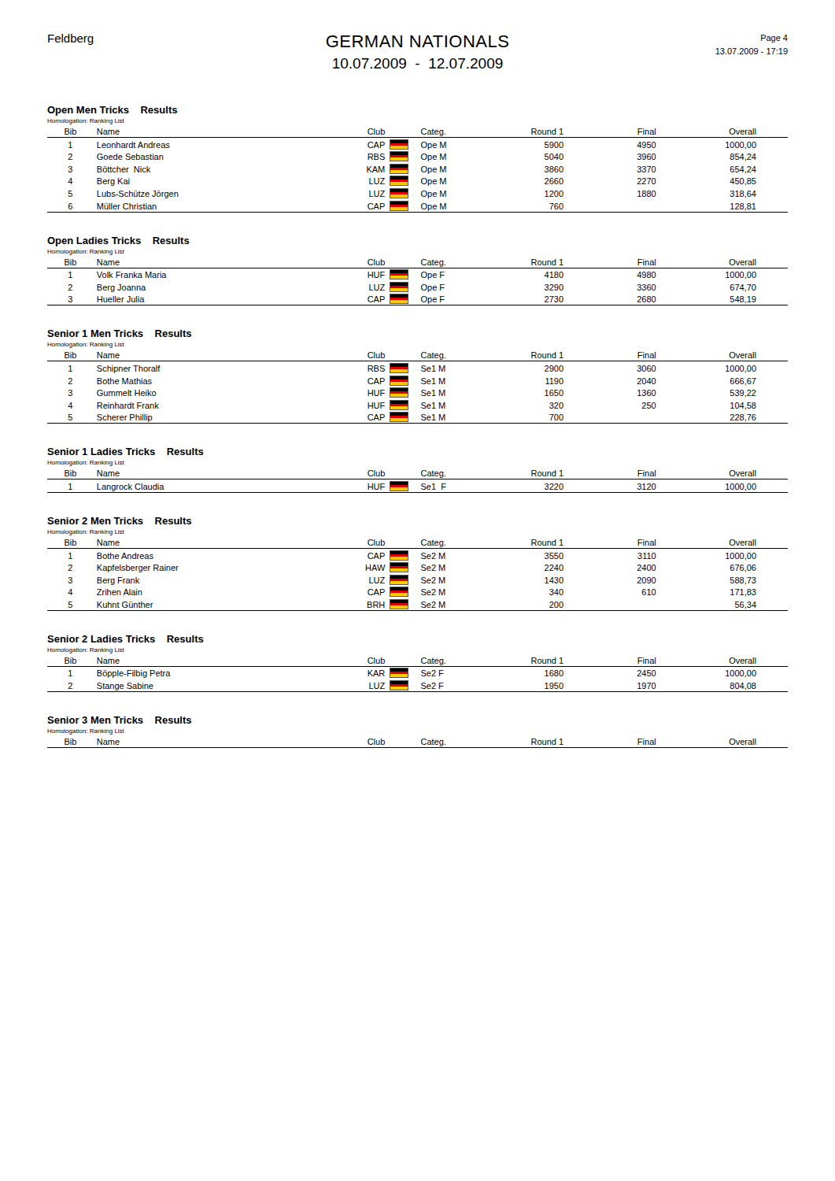Feldberg
GERMAN NATIONALS
10.07.2009 - 12.07.2009
Page 4
13.07.2009 - 17:19
Open Men Tricks Results
Homologation: Ranking List
| Bib | Name | Club | | Categ. | Round 1 | Final | Overall |
| --- | --- | --- | --- | --- | --- | --- | --- |
| 1 | Leonhardt Andreas | CAP | | Ope M | 5900 | 4950 | 1000,00 |
| 2 | Goede Sebastian | RBS | | Ope M | 5040 | 3960 | 854,24 |
| 3 | Böttcher Nick | KAM | | Ope M | 3860 | 3370 | 654,24 |
| 4 | Berg Kai | LUZ | | Ope M | 2660 | 2270 | 450,85 |
| 5 | Lubs-Schütze Jörgen | LUZ | | Ope M | 1200 | 1880 | 318,64 |
| 6 | Müller Christian | CAP | | Ope M | 760 | | 128,81 |
Open Ladies Tricks Results
Homologation: Ranking List
| Bib | Name | Club | | Categ. | Round 1 | Final | Overall |
| --- | --- | --- | --- | --- | --- | --- | --- |
| 1 | Volk Franka Maria | HUF | | Ope F | 4180 | 4980 | 1000,00 |
| 2 | Berg Joanna | LUZ | | Ope F | 3290 | 3360 | 674,70 |
| 3 | Hueller Julia | CAP | | Ope F | 2730 | 2680 | 548,19 |
Senior 1 Men Tricks Results
Homologation: Ranking List
| Bib | Name | Club | | Categ. | Round 1 | Final | Overall |
| --- | --- | --- | --- | --- | --- | --- | --- |
| 1 | Schipner Thoralf | RBS | | Se1 M | 2900 | 3060 | 1000,00 |
| 2 | Bothe Mathias | CAP | | Se1 M | 1190 | 2040 | 666,67 |
| 3 | Gummelt Heiko | HUF | | Se1 M | 1650 | 1360 | 539,22 |
| 4 | Reinhardt Frank | HUF | | Se1 M | 320 | 250 | 104,58 |
| 5 | Scherer Phillip | CAP | | Se1 M | 700 | | 228,76 |
Senior 1 Ladies Tricks Results
Homologation: Ranking List
| Bib | Name | Club | | Categ. | Round 1 | Final | Overall |
| --- | --- | --- | --- | --- | --- | --- | --- |
| 1 | Langrock Claudia | HUF | | Se1 F | 3220 | 3120 | 1000,00 |
Senior 2 Men Tricks Results
Homologation: Ranking List
| Bib | Name | Club | | Categ. | Round 1 | Final | Overall |
| --- | --- | --- | --- | --- | --- | --- | --- |
| 1 | Bothe Andreas | CAP | | Se2 M | 3550 | 3110 | 1000,00 |
| 2 | Kapfelsberger Rainer | HAW | | Se2 M | 2240 | 2400 | 676,06 |
| 3 | Berg Frank | LUZ | | Se2 M | 1430 | 2090 | 588,73 |
| 4 | Zrihen Alain | CAP | | Se2 M | 340 | 610 | 171,83 |
| 5 | Kuhnt Günther | BRH | | Se2 M | 200 | | 56,34 |
Senior 2 Ladies Tricks Results
Homologation: Ranking List
| Bib | Name | Club | | Categ. | Round 1 | Final | Overall |
| --- | --- | --- | --- | --- | --- | --- | --- |
| 1 | Böpple-Filbig Petra | KAR | | Se2 F | 1680 | 2450 | 1000,00 |
| 2 | Stange Sabine | LUZ | | Se2 F | 1950 | 1970 | 804,08 |
Senior 3 Men Tricks Results
Homologation: Ranking List
| Bib | Name | Club | | Categ. | Round 1 | Final | Overall |
| --- | --- | --- | --- | --- | --- | --- | --- |